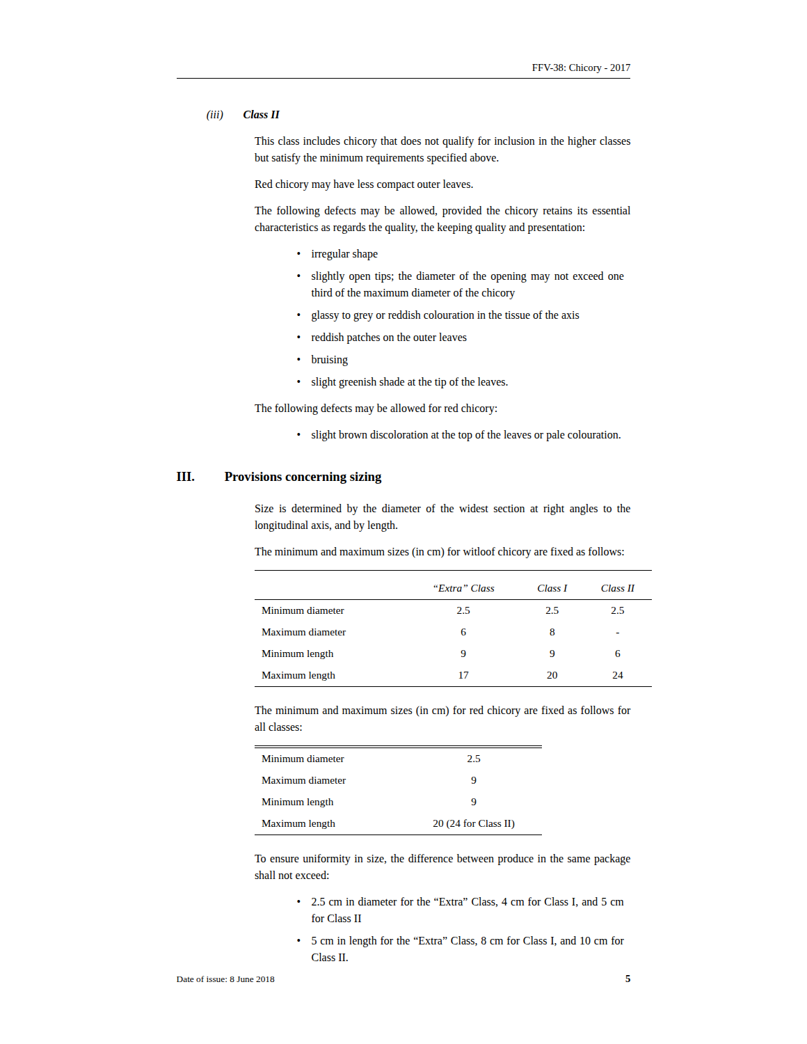FFV-38: Chicory - 2017
(iii) Class II
This class includes chicory that does not qualify for inclusion in the higher classes but satisfy the minimum requirements specified above.
Red chicory may have less compact outer leaves.
The following defects may be allowed, provided the chicory retains its essential characteristics as regards the quality, the keeping quality and presentation:
irregular shape
slightly open tips; the diameter of the opening may not exceed one third of the maximum diameter of the chicory
glassy to grey or reddish colouration in the tissue of the axis
reddish patches on the outer leaves
bruising
slight greenish shade at the tip of the leaves.
The following defects may be allowed for red chicory:
slight brown discoloration at the top of the leaves or pale colouration.
III. Provisions concerning sizing
Size is determined by the diameter of the widest section at right angles to the longitudinal axis, and by length.
The minimum and maximum sizes (in cm) for witloof chicory are fixed as follows:
| | “Extra” Class | Class I | Class II |
| --- | --- | --- | --- |
| Minimum diameter | 2.5 | 2.5 | 2.5 |
| Maximum diameter | 6 | 8 | - |
| Minimum length | 9 | 9 | 6 |
| Maximum length | 17 | 20 | 24 |
The minimum and maximum sizes (in cm) for red chicory are fixed as follows for all classes:
| Minimum diameter | 2.5 |
| Maximum diameter | 9 |
| Minimum length | 9 |
| Maximum length | 20 (24 for Class II) |
To ensure uniformity in size, the difference between produce in the same package shall not exceed:
2.5 cm in diameter for the “Extra” Class, 4 cm for Class I, and 5 cm for Class II
5 cm in length for the “Extra” Class, 8 cm for Class I, and 10 cm for Class II.
Date of issue: 8 June 2018 5